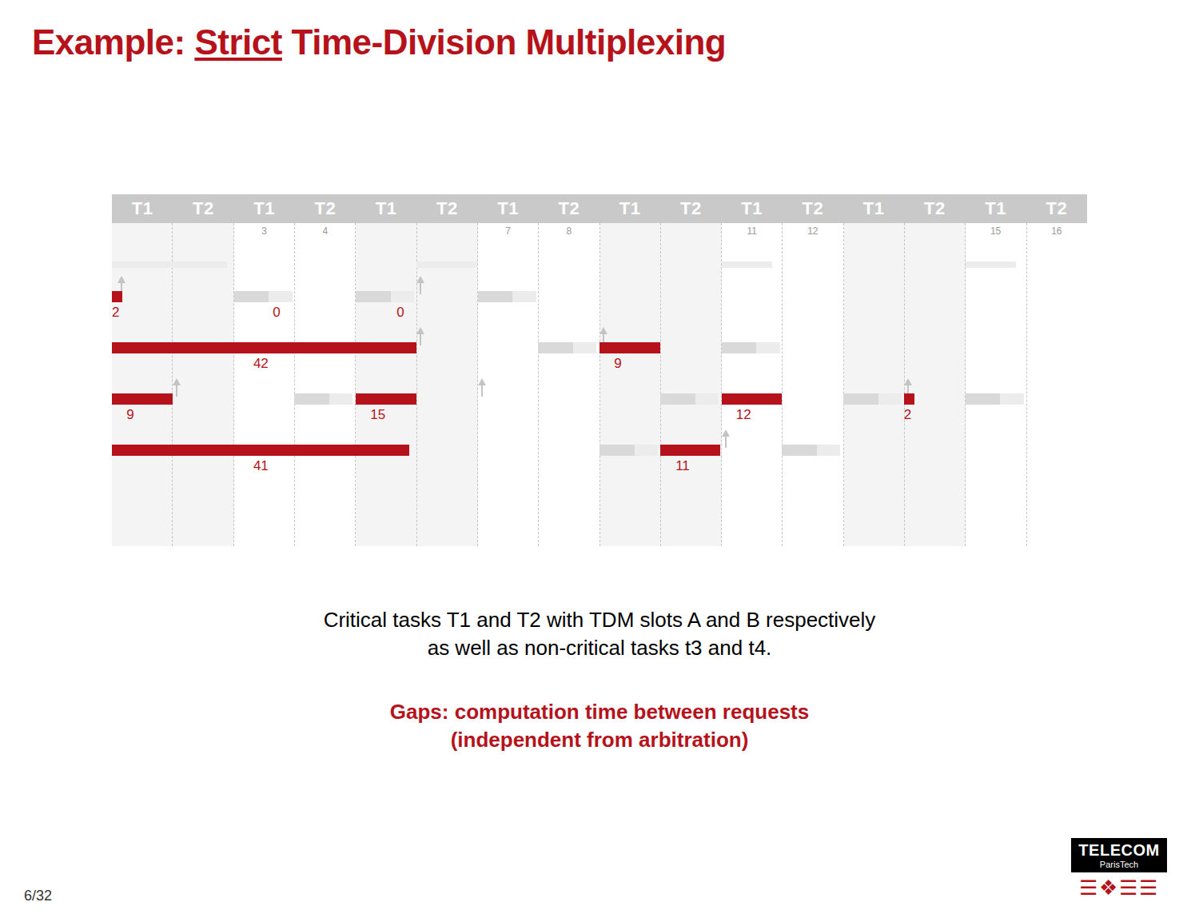Example: Strict Time-Division Multiplexing
T1
T2
T1
T2
T1
T2
T1
T2
T1
T2
T1
T2
T1
T2
T1
T2
1
2
3
4
5
6
7
8
9
10
11
12
13
14
15
16
2
0
0
42
9
9
15
12
2
41
11
Critical tasks T1 and T2 with TDM slots A and B respectively
as well as non-critical tasks t3 and t4.
Gaps: computation time between requests
(independent from arbitration)
6/32
TELECOMParisTech
☰❖☰☰